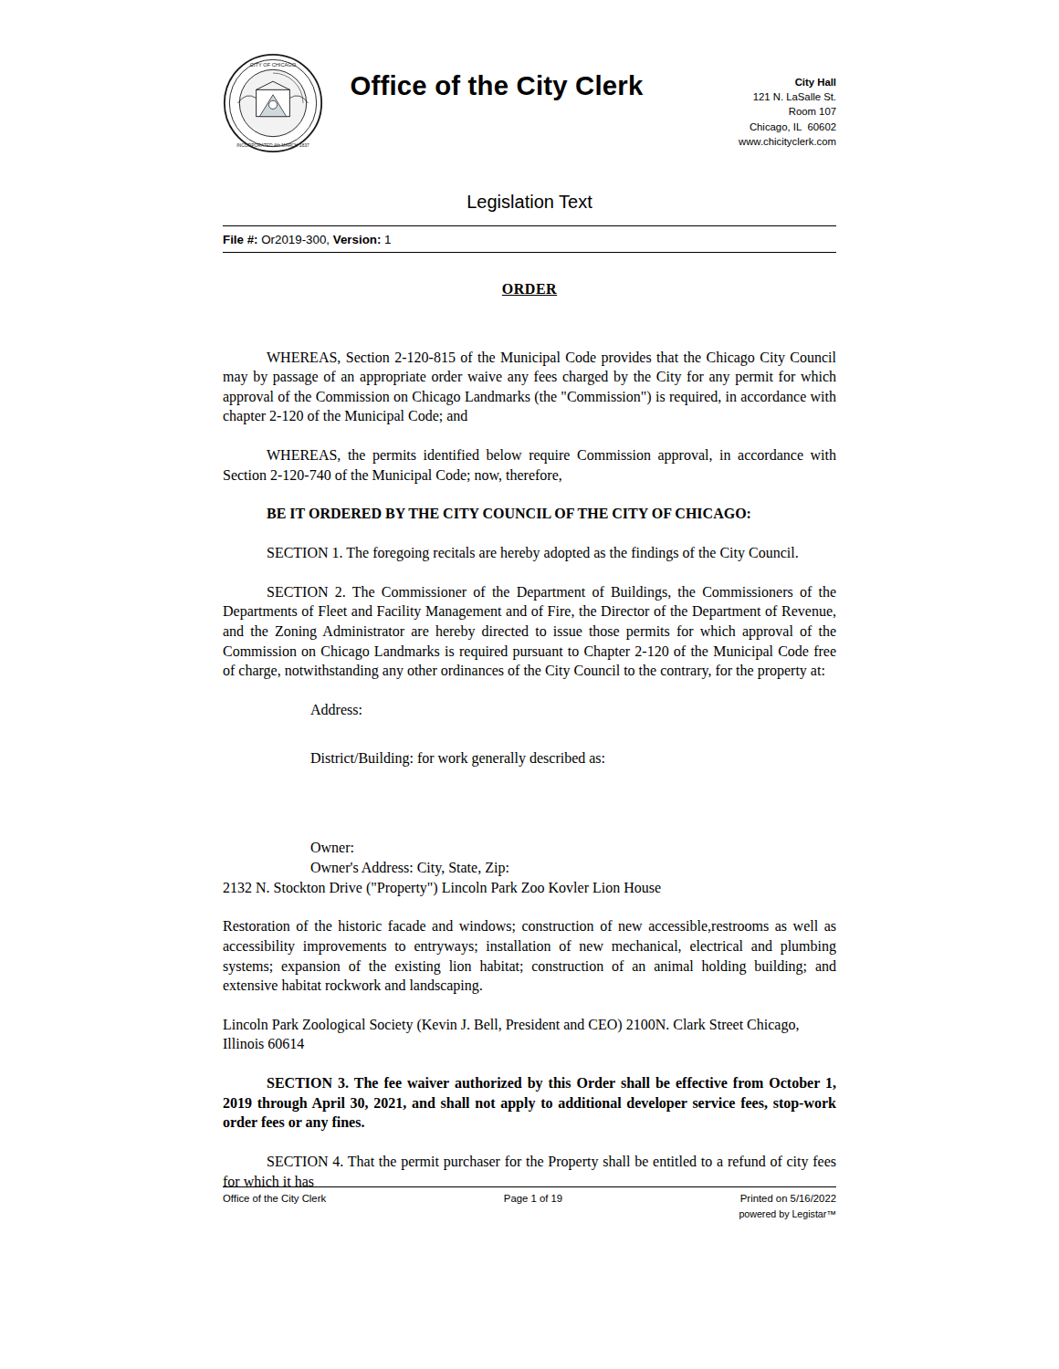CITY OF CHICAGO INCORPORATED 4th MARCH 1837
Office of the City Clerk
City Hall
121 N. LaSalle St.
Room 107
Chicago, IL 60602
www.chicityclerk.com
Legislation Text
File #: Or2019-300, Version: 1
ORDER
WHEREAS, Section 2-120-815 of the Municipal Code provides that the Chicago City Council may by passage of an appropriate order waive any fees charged by the City for any permit for which approval of the Commission on Chicago Landmarks (the "Commission") is required, in accordance with chapter 2-120 of the Municipal Code; and
WHEREAS, the permits identified below require Commission approval, in accordance with Section 2-120-740 of the Municipal Code; now, therefore,
BE IT ORDERED BY THE CITY COUNCIL OF THE CITY OF CHICAGO:
SECTION 1. The foregoing recitals are hereby adopted as the findings of the City Council.
SECTION 2. The Commissioner of the Department of Buildings, the Commissioners of the Departments of Fleet and Facility Management and of Fire, the Director of the Department of Revenue, and the Zoning Administrator are hereby directed to issue those permits for which approval of the Commission on Chicago Landmarks is required pursuant to Chapter 2-120 of the Municipal Code free of charge, notwithstanding any other ordinances of the City Council to the contrary, for the property at:
Address:
District/Building: for work generally described as:
Owner:
Owner's Address: City, State, Zip:
2132 N. Stockton Drive ("Property") Lincoln Park Zoo Kovler Lion House
Restoration of the historic facade and windows; construction of new accessible,restrooms as well as accessibility improvements to entryways; installation of new mechanical, electrical and plumbing systems; expansion of the existing lion habitat; construction of an animal holding building; and extensive habitat rockwork and landscaping.
Lincoln Park Zoological Society (Kevin J. Bell, President and CEO) 2100N. Clark Street Chicago, Illinois 60614
SECTION 3. The fee waiver authorized by this Order shall be effective from October 1, 2019 through April 30, 2021, and shall not apply to additional developer service fees, stop-work order fees or any fines.
SECTION 4. That the permit purchaser for the Property shall be entitled to a refund of city fees for which it has
Office of the City Clerk
Page 1 of 19
Printed on 5/16/2022
powered by Legistar™